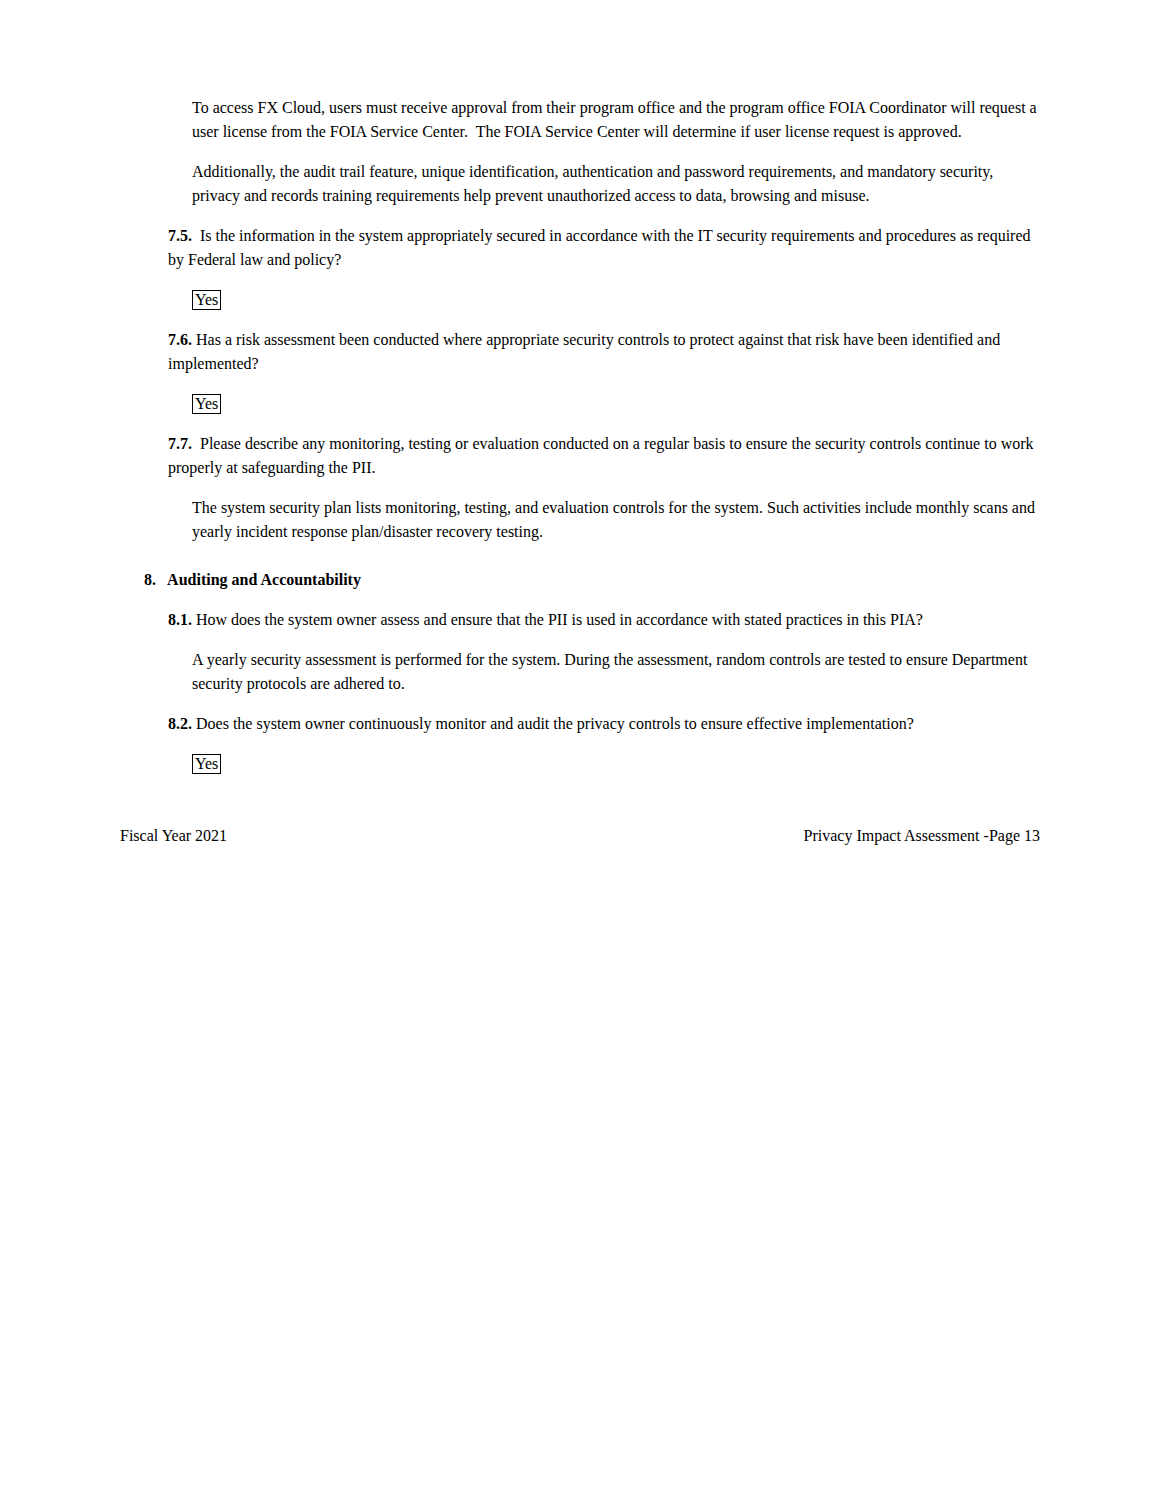To access FX Cloud, users must receive approval from their program office and the program office FOIA Coordinator will request a user license from the FOIA Service Center. The FOIA Service Center will determine if user license request is approved.
Additionally, the audit trail feature, unique identification, authentication and password requirements, and mandatory security, privacy and records training requirements help prevent unauthorized access to data, browsing and misuse.
7.5. Is the information in the system appropriately secured in accordance with the IT security requirements and procedures as required by Federal law and policy?
Yes
7.6. Has a risk assessment been conducted where appropriate security controls to protect against that risk have been identified and implemented?
Yes
7.7. Please describe any monitoring, testing or evaluation conducted on a regular basis to ensure the security controls continue to work properly at safeguarding the PII.
The system security plan lists monitoring, testing, and evaluation controls for the system. Such activities include monthly scans and yearly incident response plan/disaster recovery testing.
8. Auditing and Accountability
8.1. How does the system owner assess and ensure that the PII is used in accordance with stated practices in this PIA?
A yearly security assessment is performed for the system. During the assessment, random controls are tested to ensure Department security protocols are adhered to.
8.2. Does the system owner continuously monitor and audit the privacy controls to ensure effective implementation?
Yes
Fiscal Year 2021 Privacy Impact Assessment -Page 13